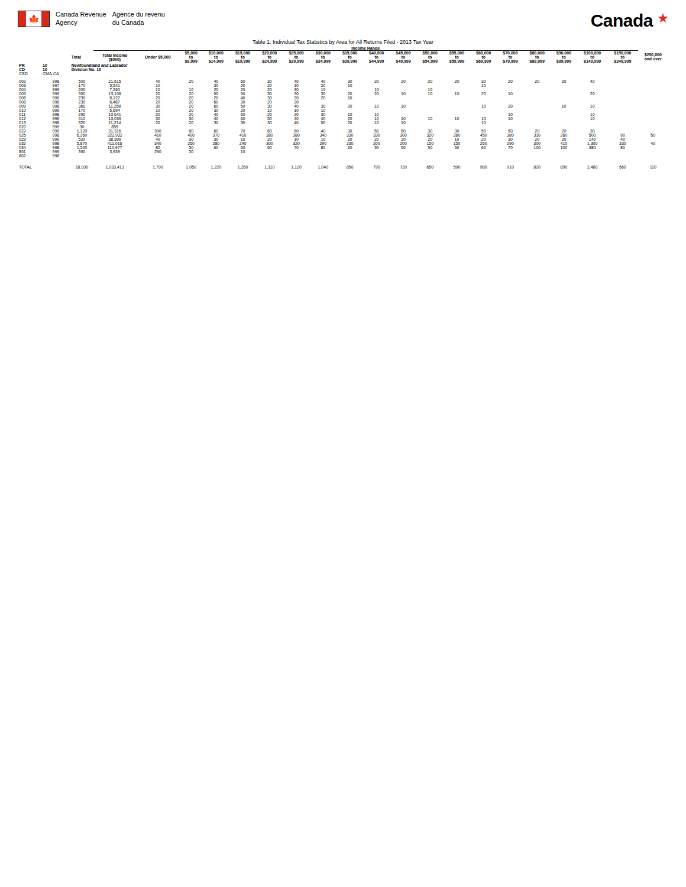🍁
Canada Revenue Agency
Agence du revenu du Canada
Canada
Table 1: Individual Tax Statistics by Area for All Returns Filed - 2013 Tax Year
| | Income Range |
| --- | --- |
| | | Total | Total Income ($000) | Under $5,000 | $5,000 to $9,999 | $10,000 to $14,999 | $15,000 to $19,999 | $20,000 to $24,999 | $25,000 to $29,999 | $30,000 to $34,999 | $35,000 to $39,999 | $40,000 to $44,999 | $45,000 to $49,999 | $50,000 to $54,999 | $55,000 to $59,999 | $60,000 to $69,999 | $70,000 to $79,999 | $80,000 to $89,999 | $90,000 to $99,999 | $100,000 to $149,999 | $150,000 to $249,999 | $250,000 and over |
| PR | 10 | Newfoundland and Labrador |
| CD | 10 | Division No. 10 |
| CSD | CMA-CA | |
| 002 | 998 | 500 | 21,615 | 40 | 20 | 40 | 60 | 30 | 40 | 40 | 30 | 20 | 20 | 20 | 20 | 30 | 20 | 20 | 20 | 40 | | |
| 003 | 997 | 170 | 5,541 | 10 | | 30 | 20 | 20 | 10 | 20 | 10 | | | | | 10 | | | | | | |
| 004 | 999 | 200 | 7,260 | 10 | 10 | 20 | 20 | 20 | 30 | 10 | | 10 | | 10 | | | | | | | | |
| 005 | 999 | 350 | 13,108 | 20 | 20 | 50 | 50 | 30 | 30 | 30 | 20 | 20 | 10 | 10 | 10 | 20 | 10 | | | 20 | | |
| 006 | 999 | 230 | 8,122 | 20 | 20 | 20 | 40 | 30 | 20 | 20 | 10 | | | | | | | | | | | |
| 008 | 998 | 230 | 6,487 | 20 | 20 | 60 | 30 | 20 | 20 | | | | | | | | | | | | | |
| 009 | 998 | 360 | 11,258 | 30 | 20 | 60 | 50 | 30 | 40 | 30 | 20 | 10 | 10 | | | 10 | 20 | | 10 | 10 | | |
| 010 | 999 | 170 | 5,694 | 10 | 20 | 30 | 20 | 10 | 10 | 10 | | | | | | | | | | | | |
| 011 | 998 | 290 | 10,641 | 20 | 20 | 40 | 60 | 20 | 20 | 30 | 10 | 10 | | | | | 10 | | | 10 | | |
| 012 | 999 | 410 | 13,039 | 30 | 30 | 40 | 60 | 50 | 40 | 40 | 20 | 10 | 10 | 10 | 10 | 10 | 10 | | | 10 | | |
| 013 | 998 | 320 | 11,214 | 20 | 20 | 30 | 30 | 30 | 40 | 50 | 20 | 10 | 10 | | | 10 | | | | | | |
| 020 | 999 | 30 | 855 | | | | | | | | | | | | | | | | | | | |
| 022 | 999 | 1,120 | 31,316 | 390 | 80 | 60 | 70 | 60 | 60 | 40 | 30 | 50 | 50 | 30 | 30 | 50 | 50 | 20 | 20 | 30 | | |
| 025 | 998 | 6,260 | 322,932 | 410 | 400 | 370 | 410 | 380 | 380 | 340 | 330 | 330 | 300 | 320 | 260 | 450 | 380 | 310 | 260 | 500 | 90 | 50 |
| 029 | 999 | 520 | 38,399 | 40 | 30 | 30 | 10 | 20 | 10 | 10 | 20 | 20 | 20 | 20 | 10 | 20 | 30 | 20 | 20 | 140 | 40 | |
| 032 | 998 | 5,870 | 411,016 | 340 | 260 | 280 | 240 | 300 | 320 | 290 | 230 | 200 | 200 | 150 | 150 | 260 | 290 | 300 | 410 | 1,300 | 330 | 40 |
| 034 | 998 | 1,520 | 110,977 | 80 | 50 | 60 | 60 | 60 | 70 | 80 | 60 | 50 | 50 | 50 | 50 | 60 | 70 | 100 | 100 | 380 | 80 | |
| 801 | 999 | 390 | 3,939 | 290 | 30 | | 10 | | | | | | | | | | | | | | | |
| 802 | 998 | | | | | | | | | | | | | | | | | | | | | |
| TOTAL | | 18,930 | 1,033,413 | 1,790 | 1,050 | 1,220 | 1,260 | 1,110 | 1,120 | 1,040 | 850 | 790 | 720 | 650 | 590 | 980 | 910 | 820 | 890 | 2,480 | 560 | 110 |